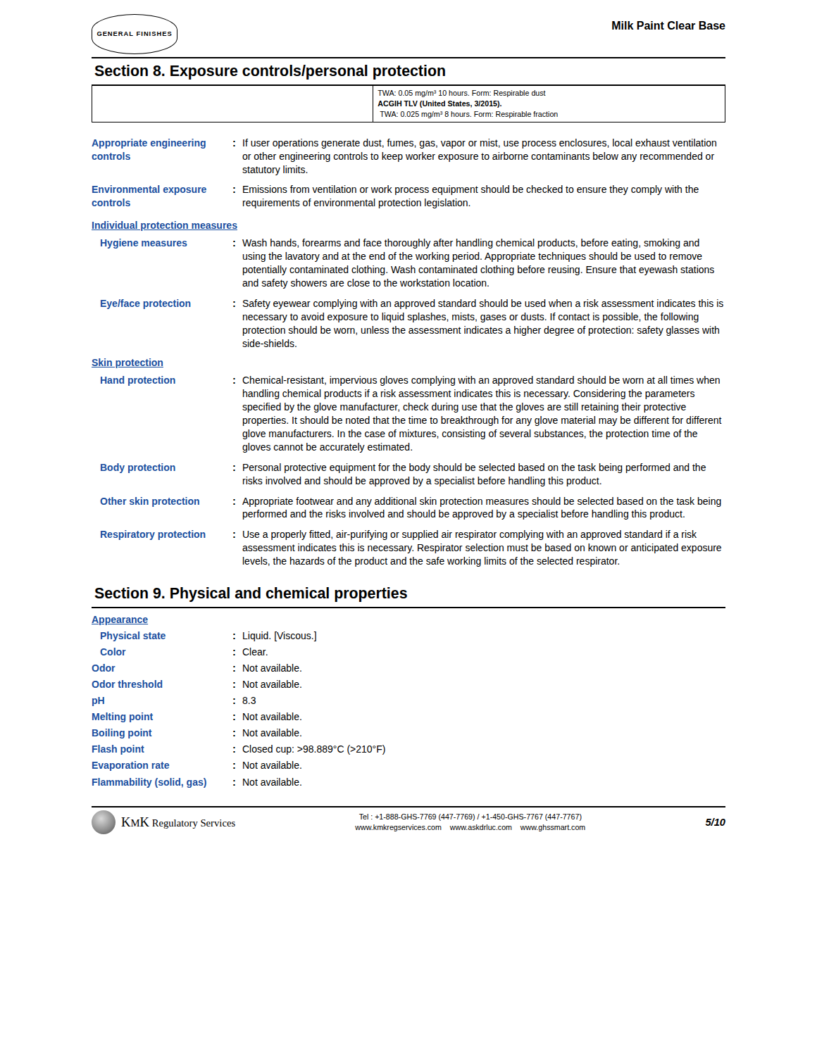GENERAL FINISHES
Milk Paint Clear Base
Section 8. Exposure controls/personal protection
TWA: 0.05 mg/m³ 10 hours. Form: Respirable dust
ACGIH TLV (United States, 3/2015).
TWA: 0.025 mg/m³ 8 hours. Form: Respirable fraction
Appropriate engineering controls
:
If user operations generate dust, fumes, gas, vapor or mist, use process enclosures, local exhaust ventilation or other engineering controls to keep worker exposure to airborne contaminants below any recommended or statutory limits.
Environmental exposure controls
:
Emissions from ventilation or work process equipment should be checked to ensure they comply with the requirements of environmental protection legislation.
Individual protection measures
Hygiene measures
:
Wash hands, forearms and face thoroughly after handling chemical products, before eating, smoking and using the lavatory and at the end of the working period. Appropriate techniques should be used to remove potentially contaminated clothing. Wash contaminated clothing before reusing. Ensure that eyewash stations and safety showers are close to the workstation location.
Eye/face protection
:
Safety eyewear complying with an approved standard should be used when a risk assessment indicates this is necessary to avoid exposure to liquid splashes, mists, gases or dusts. If contact is possible, the following protection should be worn, unless the assessment indicates a higher degree of protection: safety glasses with side-shields.
Skin protection
Hand protection
:
Chemical-resistant, impervious gloves complying with an approved standard should be worn at all times when handling chemical products if a risk assessment indicates this is necessary. Considering the parameters specified by the glove manufacturer, check during use that the gloves are still retaining their protective properties. It should be noted that the time to breakthrough for any glove material may be different for different glove manufacturers. In the case of mixtures, consisting of several substances, the protection time of the gloves cannot be accurately estimated.
Body protection
:
Personal protective equipment for the body should be selected based on the task being performed and the risks involved and should be approved by a specialist before handling this product.
Other skin protection
:
Appropriate footwear and any additional skin protection measures should be selected based on the task being performed and the risks involved and should be approved by a specialist before handling this product.
Respiratory protection
:
Use a properly fitted, air-purifying or supplied air respirator complying with an approved standard if a risk assessment indicates this is necessary. Respirator selection must be based on known or anticipated exposure levels, the hazards of the product and the safe working limits of the selected respirator.
Section 9. Physical and chemical properties
Appearance
Physical state
:
Liquid. [Viscous.]
Color
:
Clear.
Odor
:
Not available.
Odor threshold
:
Not available.
pH
:
8.3
Melting point
:
Not available.
Boiling point
:
Not available.
Flash point
:
Closed cup: >98.889°C (>210°F)
Evaporation rate
:
Not available.
Flammability (solid, gas)
:
Not available.
KMK Regulatory Services
Tel : +1-888-GHS-7769 (447-7769) / +1-450-GHS-7767 (447-7767)
www.kmkregservices.com www.askdrluc.com www.ghssmart.com
5/10